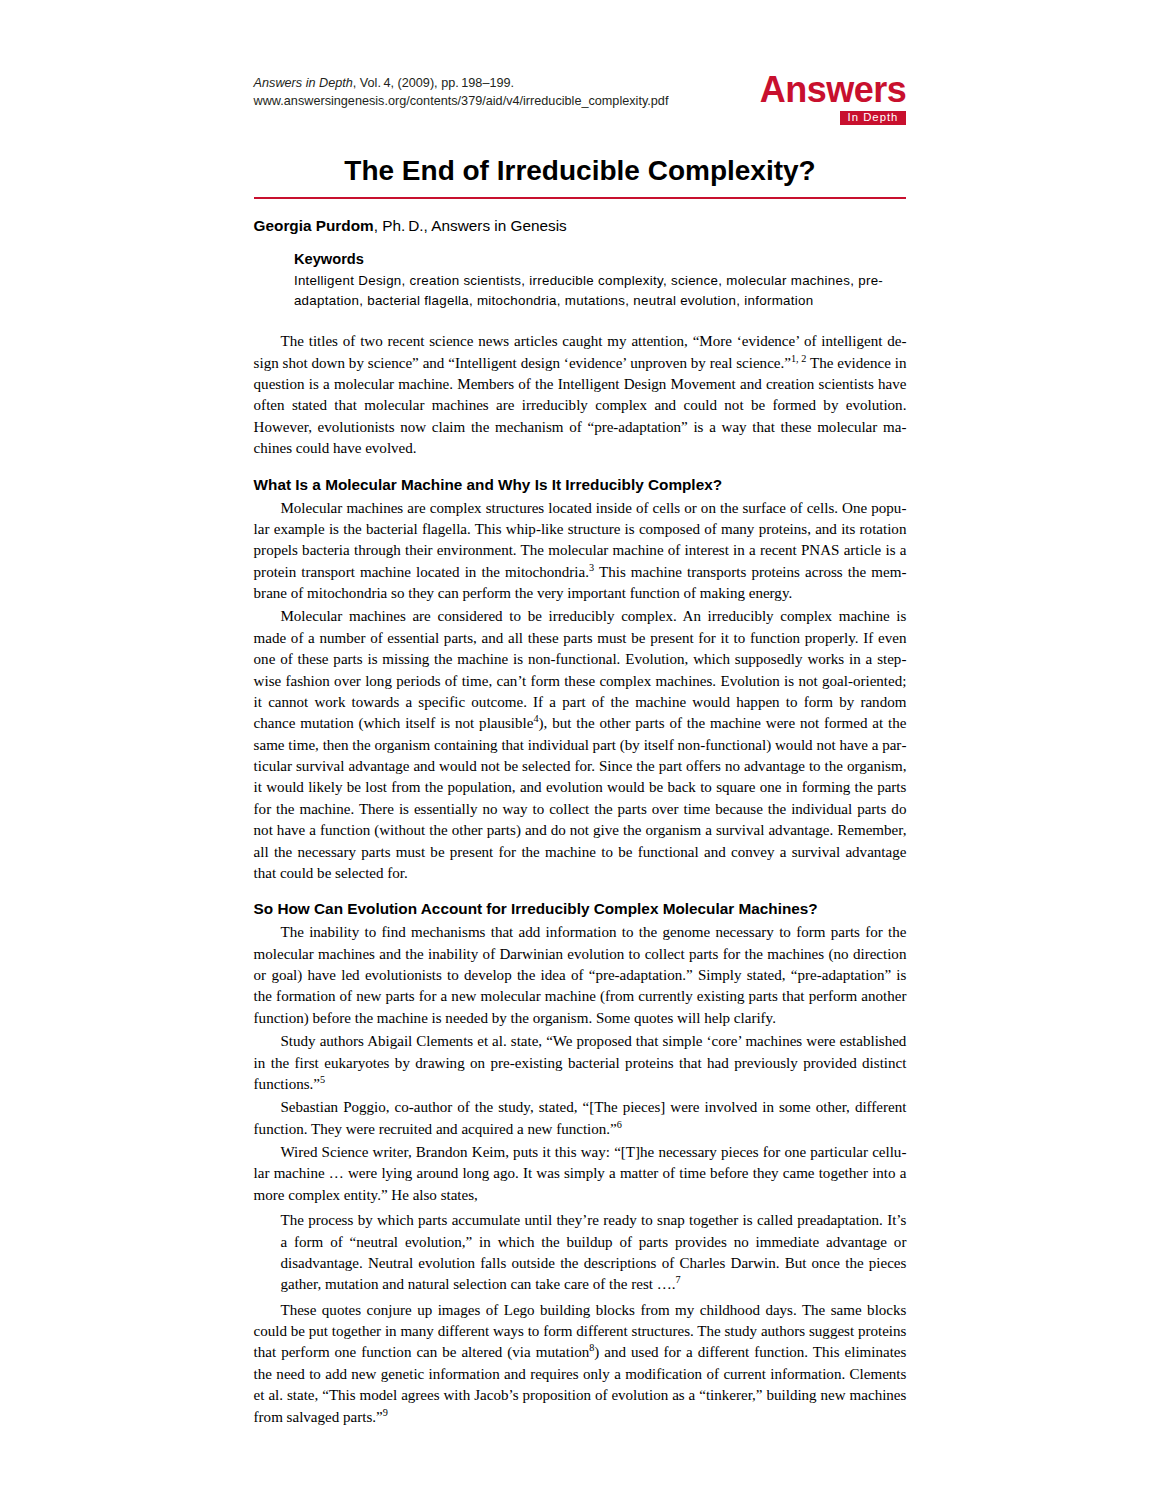Answers in Depth, Vol. 4, (2009), pp. 198–199.
www.answersingenesis.org/contents/379/aid/v4/irreducible_complexity.pdf
Answers In Depth
The End of Irreducible Complexity?
Georgia Purdom, Ph. D., Answers in Genesis
Keywords
Intelligent Design, creation scientists, irreducible complexity, science, molecular machines, pre-adaptation, bacterial flagella, mitochondria, mutations, neutral evolution, information
The titles of two recent science news articles caught my attention, “More ‘evidence’ of intelligent design shot down by science” and “Intelligent design ‘evidence’ unproven by real science.”1, 2 The evidence in question is a molecular machine. Members of the Intelligent Design Movement and creation scientists have often stated that molecular machines are irreducibly complex and could not be formed by evolution. However, evolutionists now claim the mechanism of “pre-adaptation” is a way that these molecular machines could have evolved.
What Is a Molecular Machine and Why Is It Irreducibly Complex?
Molecular machines are complex structures located inside of cells or on the surface of cells. One popular example is the bacterial flagella. This whip-like structure is composed of many proteins, and its rotation propels bacteria through their environment. The molecular machine of interest in a recent PNAS article is a protein transport machine located in the mitochondria.3 This machine transports proteins across the membrane of mitochondria so they can perform the very important function of making energy.
Molecular machines are considered to be irreducibly complex. An irreducibly complex machine is made of a number of essential parts, and all these parts must be present for it to function properly. If even one of these parts is missing the machine is non-functional. Evolution, which supposedly works in a stepwise fashion over long periods of time, can’t form these complex machines. Evolution is not goal-oriented; it cannot work towards a specific outcome. If a part of the machine would happen to form by random chance mutation (which itself is not plausible4), but the other parts of the machine were not formed at the same time, then the organism containing that individual part (by itself non-functional) would not have a particular survival advantage and would not be selected for. Since the part offers no advantage to the organism, it would likely be lost from the population, and evolution would be back to square one in forming the parts for the machine. There is essentially no way to collect the parts over time because the individual parts do not have a function (without the other parts) and do not give the organism a survival advantage. Remember, all the necessary parts must be present for the machine to be functional and convey a survival advantage that could be selected for.
So How Can Evolution Account for Irreducibly Complex Molecular Machines?
The inability to find mechanisms that add information to the genome necessary to form parts for the molecular machines and the inability of Darwinian evolution to collect parts for the machines (no direction or goal) have led evolutionists to develop the idea of “pre-adaptation.” Simply stated, “pre-adaptation” is the formation of new parts for a new molecular machine (from currently existing parts that perform another function) before the machine is needed by the organism. Some quotes will help clarify.
Study authors Abigail Clements et al. state, “We proposed that simple ‘core’ machines were established in the first eukaryotes by drawing on pre-existing bacterial proteins that had previously provided distinct functions.”5
Sebastian Poggio, co-author of the study, stated, “[The pieces] were involved in some other, different function. They were recruited and acquired a new function.”6
Wired Science writer, Brandon Keim, puts it this way: “[T]he necessary pieces for one particular cellular machine … were lying around long ago. It was simply a matter of time before they came together into a more complex entity.” He also states,
The process by which parts accumulate until they’re ready to snap together is called preadaptation. It’s a form of “neutral evolution,” in which the buildup of parts provides no immediate advantage or disadvantage. Neutral evolution falls outside the descriptions of Charles Darwin. But once the pieces gather, mutation and natural selection can take care of the rest ….7
These quotes conjure up images of Lego building blocks from my childhood days. The same blocks could be put together in many different ways to form different structures. The study authors suggest proteins that perform one function can be altered (via mutation8) and used for a different function. This eliminates the need to add new genetic information and requires only a modification of current information. Clements et al. state, “This model agrees with Jacob’s proposition of evolution as a “tinkerer,” building new machines from salvaged parts.”9